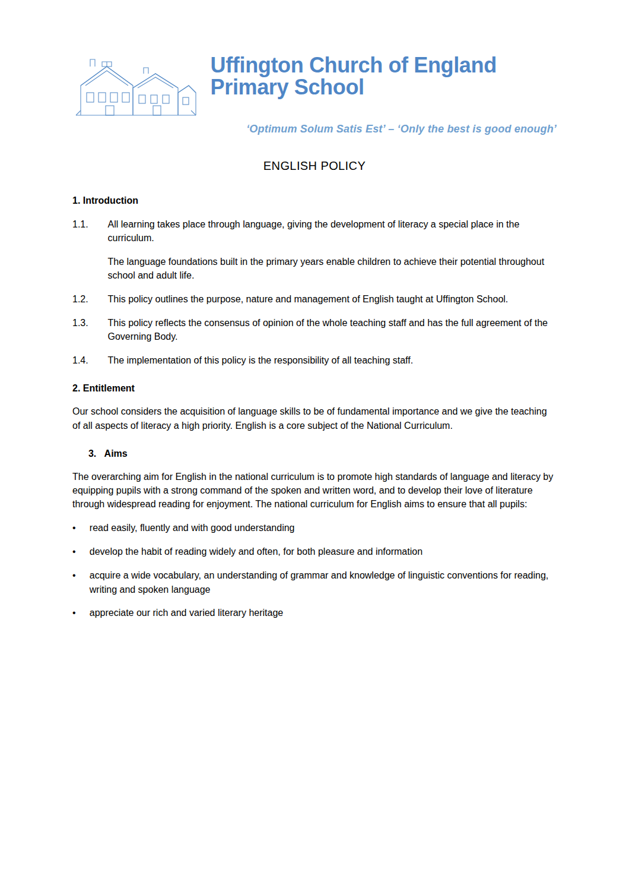Uffington Church of England
Primary School
‘Optimum Solum Satis Est’ – ‘Only the best is good enough’
ENGLISH POLICY
1. Introduction
1.1.
All learning takes place through language, giving the development of literacy a special place in the curriculum.
The language foundations built in the primary years enable children to achieve their potential throughout school and adult life.
1.2.
This policy outlines the purpose, nature and management of English taught at Uffington School.
1.3.
This policy reflects the consensus of opinion of the whole teaching staff and has the full agreement of the Governing Body.
1.4.
The implementation of this policy is the responsibility of all teaching staff.
2. Entitlement
Our school considers the acquisition of language skills to be of fundamental importance and we give the teaching of all aspects of literacy a high priority. English is a core subject of the National Curriculum.
3. Aims
The overarching aim for English in the national curriculum is to promote high standards of language and literacy by equipping pupils with a strong command of the spoken and written word, and to develop their love of literature through widespread reading for enjoyment. The national curriculum for English aims to ensure that all pupils:
•read easily, fluently and with good understanding
•develop the habit of reading widely and often, for both pleasure and information
•acquire a wide vocabulary, an understanding of grammar and knowledge of linguistic conventions for reading, writing and spoken language
•appreciate our rich and varied literary heritage